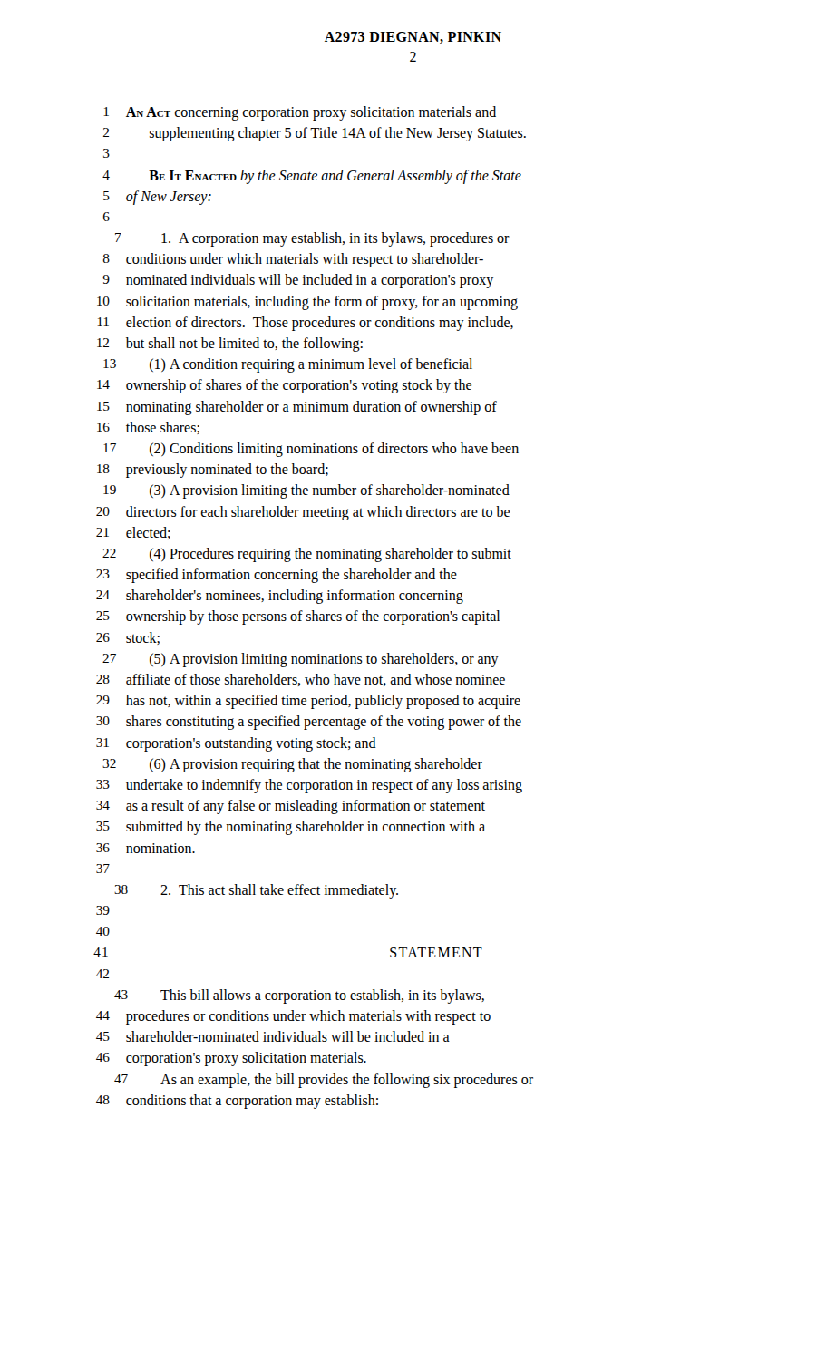A2973 DIEGNAN, PINKIN
2
An Act concerning corporation proxy solicitation materials and
supplementing chapter 5 of Title 14A of the New Jersey Statutes.
Be It Enacted by the Senate and General Assembly of the State
of New Jersey:
1. A corporation may establish, in its bylaws, procedures or
conditions under which materials with respect to shareholder-
nominated individuals will be included in a corporation's proxy
solicitation materials, including the form of proxy, for an upcoming
election of directors. Those procedures or conditions may include,
but shall not be limited to, the following:
(1) A condition requiring a minimum level of beneficial
ownership of shares of the corporation's voting stock by the
nominating shareholder or a minimum duration of ownership of
those shares;
(2) Conditions limiting nominations of directors who have been
previously nominated to the board;
(3) A provision limiting the number of shareholder-nominated
directors for each shareholder meeting at which directors are to be
elected;
(4) Procedures requiring the nominating shareholder to submit
specified information concerning the shareholder and the
shareholder's nominees, including information concerning
ownership by those persons of shares of the corporation's capital
stock;
(5) A provision limiting nominations to shareholders, or any
affiliate of those shareholders, who have not, and whose nominee
has not, within a specified time period, publicly proposed to acquire
shares constituting a specified percentage of the voting power of the
corporation's outstanding voting stock; and
(6) A provision requiring that the nominating shareholder
undertake to indemnify the corporation in respect of any loss arising
as a result of any false or misleading information or statement
submitted by the nominating shareholder in connection with a
nomination.
2. This act shall take effect immediately.
STATEMENT
This bill allows a corporation to establish, in its bylaws,
procedures or conditions under which materials with respect to
shareholder-nominated individuals will be included in a
corporation's proxy solicitation materials.
As an example, the bill provides the following six procedures or
conditions that a corporation may establish: